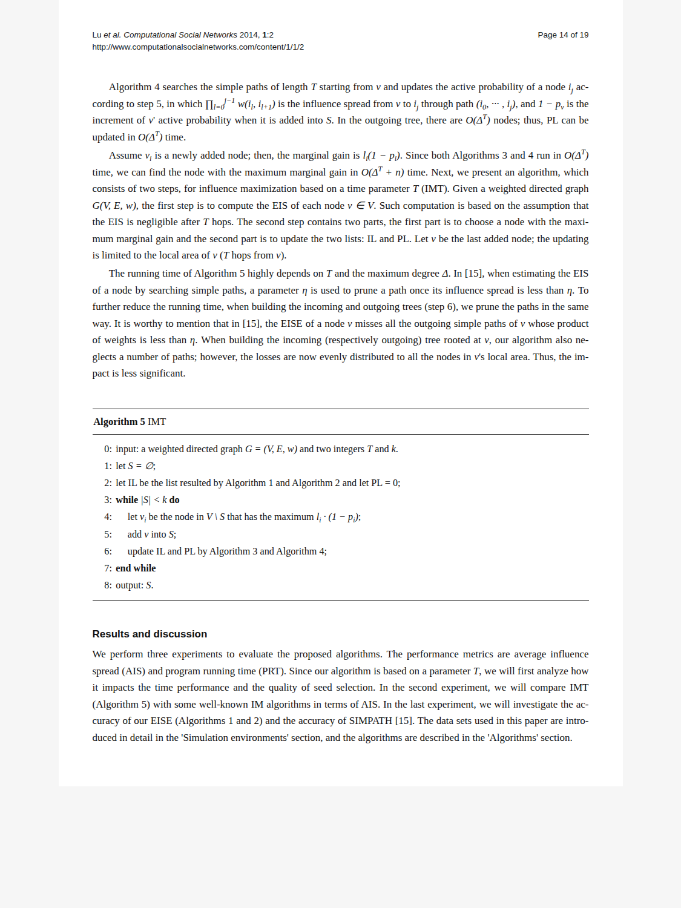Lu et al. Computational Social Networks 2014, 1:2
http://www.computationalsocialnetworks.com/content/1/1/2
Page 14 of 19
Algorithm 4 searches the simple paths of length T starting from v and updates the active probability of a node ij according to step 5, in which ∏l=0j−1 w(il, il+1) is the influence spread from v to ij through path (i0, ··· , ij), and 1 − pv is the increment of v' active probability when it is added into S. In the outgoing tree, there are O(ΔT) nodes; thus, PL can be updated in O(ΔT) time.
Assume vi is a newly added node; then, the marginal gain is li(1 − pi). Since both Algorithms 3 and 4 run in O(ΔT) time, we can find the node with the maximum marginal gain in O(ΔT + n) time. Next, we present an algorithm, which consists of two steps, for influence maximization based on a time parameter T (IMT). Given a weighted directed graph G(V, E, w), the first step is to compute the EIS of each node v ∈ V. Such computation is based on the assumption that the EIS is negligible after T hops. The second step contains two parts, the first part is to choose a node with the maximum marginal gain and the second part is to update the two lists: IL and PL. Let v be the last added node; the updating is limited to the local area of v (T hops from v).
The running time of Algorithm 5 highly depends on T and the maximum degree Δ. In [15], when estimating the EIS of a node by searching simple paths, a parameter η is used to prune a path once its influence spread is less than η. To further reduce the running time, when building the incoming and outgoing trees (step 6), we prune the paths in the same way. It is worthy to mention that in [15], the EISE of a node v misses all the outgoing simple paths of v whose product of weights is less than η. When building the incoming (respectively outgoing) tree rooted at v, our algorithm also neglects a number of paths; however, the losses are now evenly distributed to all the nodes in v's local area. Thus, the impact is less significant.
Algorithm 5 IMT
input: a weighted directed graph G = (V, E, w) and two integers T and k.
let S = ∅;
let IL be the list resulted by Algorithm 1 and Algorithm 2 and let PL = 0;
while |S| < k do
let vi be the node in V \ S that has the maximum li · (1 − pi);
add v into S;
update IL and PL by Algorithm 3 and Algorithm 4;
end while
output: S.
Results and discussion
We perform three experiments to evaluate the proposed algorithms. The performance metrics are average influence spread (AIS) and program running time (PRT). Since our algorithm is based on a parameter T, we will first analyze how it impacts the time performance and the quality of seed selection. In the second experiment, we will compare IMT (Algorithm 5) with some well-known IM algorithms in terms of AIS. In the last experiment, we will investigate the accuracy of our EISE (Algorithms 1 and 2) and the accuracy of SIMPATH [15]. The data sets used in this paper are introduced in detail in the 'Simulation environments' section, and the algorithms are described in the 'Algorithms' section.